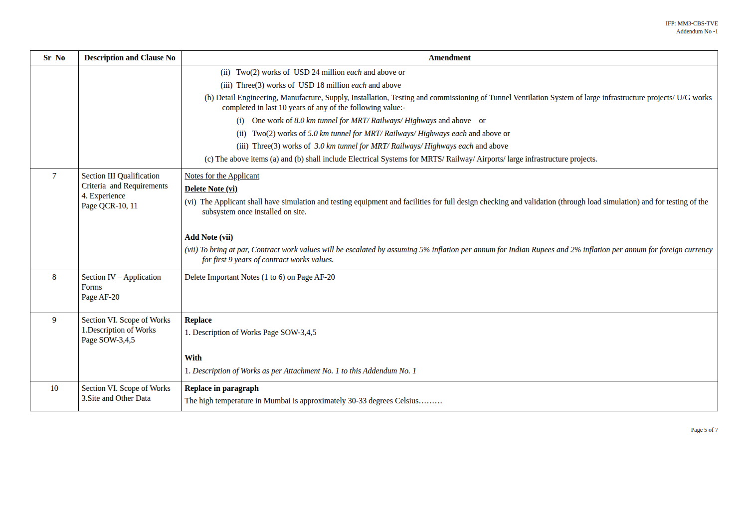IFP: MM3-CBS-TVE
Addendum No -1
| Sr No | Description and Clause No | Amendment |
| --- | --- | --- |
| | | (ii) Two(2) works of USD 24 million each and above or (iii) Three(3) works of USD 18 million each and above (b) Detail Engineering, Manufacture, Supply, Installation, Testing and commissioning of Tunnel Ventilation System of large infrastructure projects/ U/G works completed in last 10 years of any of the following value:- (i) One work of 8.0 km tunnel for MRT/ Railways/ Highways and above or (ii) Two(2) works of 5.0 km tunnel for MRT/ Railways/ Highways each and above or (iii) Three(3) works of 3.0 km tunnel for MRT/ Railways/ Highways each and above (c) The above items (a) and (b) shall include Electrical Systems for MRTS/ Railway/ Airports/ large infrastructure projects. |
| 7 | Section III Qualification Criteria and Requirements 4. Experience Page QCR-10, 11 | Notes for the Applicant Delete Note (vi) (vi) The Applicant shall have simulation and testing equipment and facilities for full design checking and validation (through load simulation) and for testing of the subsystem once installed on site. Add Note (vii) (vii) To bring at par, Contract work values will be escalated by assuming 5% inflation per annum for Indian Rupees and 2% inflation per annum for foreign currency for first 9 years of contract works values. |
| 8 | Section IV – Application Forms Page AF-20 | Delete Important Notes (1 to 6) on Page AF-20 |
| 9 | Section VI. Scope of Works 1.Description of Works Page SOW-3,4,5 | Replace 1. Description of Works Page SOW-3,4,5 With 1. Description of Works as per Attachment No. 1 to this Addendum No. 1 |
| 10 | Section VI. Scope of Works 3.Site and Other Data | Replace in paragraph The high temperature in Mumbai is approximately 30-33 degrees Celsius……… |
Page 5 of 7